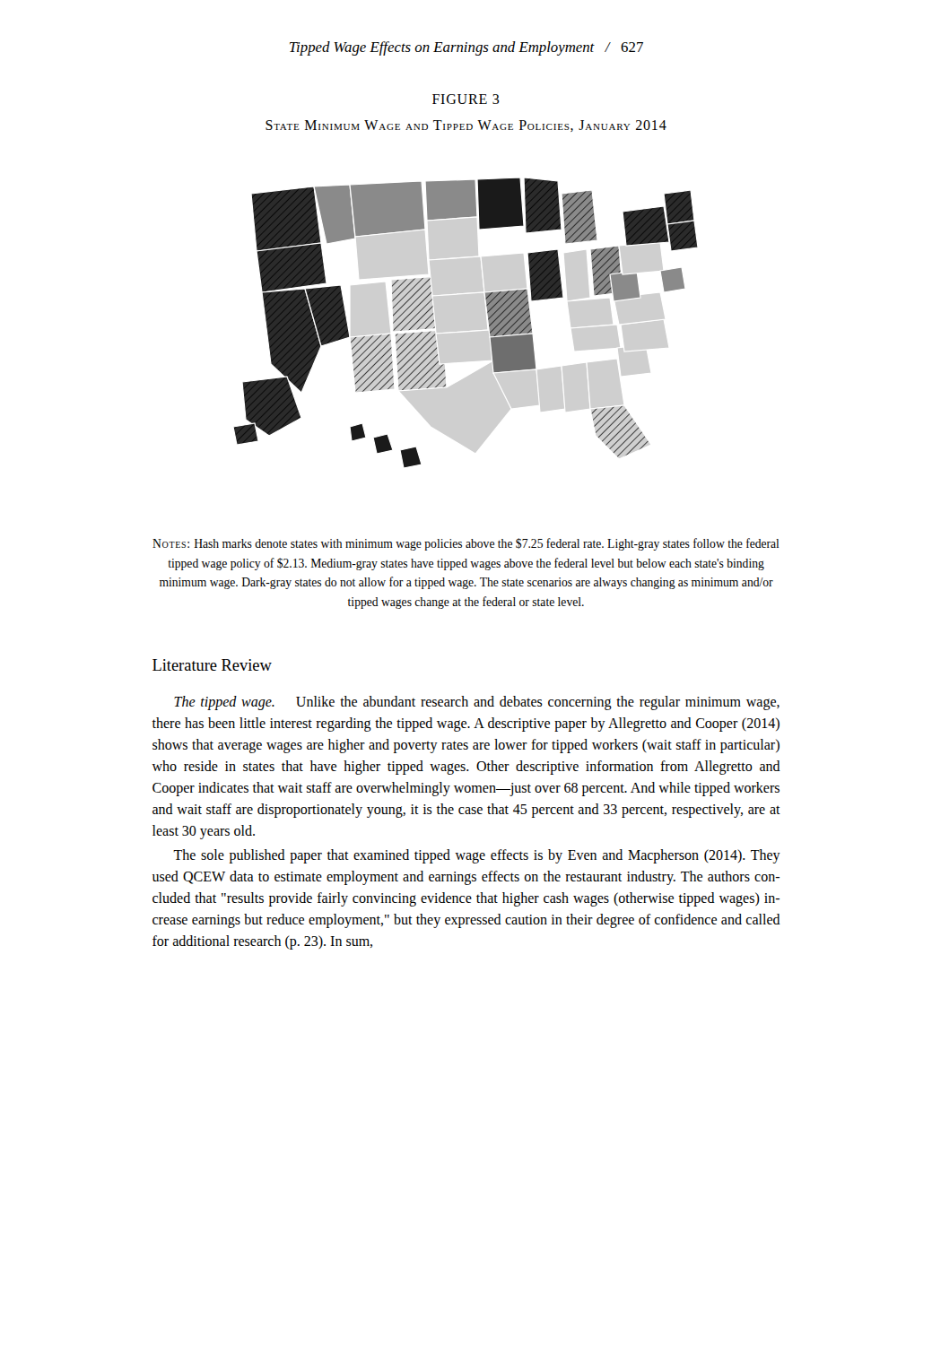Tipped Wage Effects on Earnings and Employment / 627
FIGURE 3
State Minimum Wage and Tipped Wage Policies, January 2014
Notes: Hash marks denote states with minimum wage policies above the $7.25 federal rate. Light-gray states follow the federal tipped wage policy of $2.13. Medium-gray states have tipped wages above the federal level but below each state's binding minimum wage. Dark-gray states do not allow for a tipped wage. The state scenarios are always changing as minimum and/or tipped wages change at the federal or state level.
Literature Review
The tipped wage. Unlike the abundant research and debates concerning the regular minimum wage, there has been little interest regarding the tipped wage. A descriptive paper by Allegretto and Cooper (2014) shows that average wages are higher and poverty rates are lower for tipped workers (wait staff in particular) who reside in states that have higher tipped wages. Other descriptive information from Allegretto and Cooper indicates that wait staff are overwhelmingly women—just over 68 percent. And while tipped workers and wait staff are disproportionately young, it is the case that 45 percent and 33 percent, respectively, are at least 30 years old.
The sole published paper that examined tipped wage effects is by Even and Macpherson (2014). They used QCEW data to estimate employment and earnings effects on the restaurant industry. The authors concluded that "results provide fairly convincing evidence that higher cash wages (otherwise tipped wages) increase earnings but reduce employment," but they expressed caution in their degree of confidence and called for additional research (p. 23). In sum,